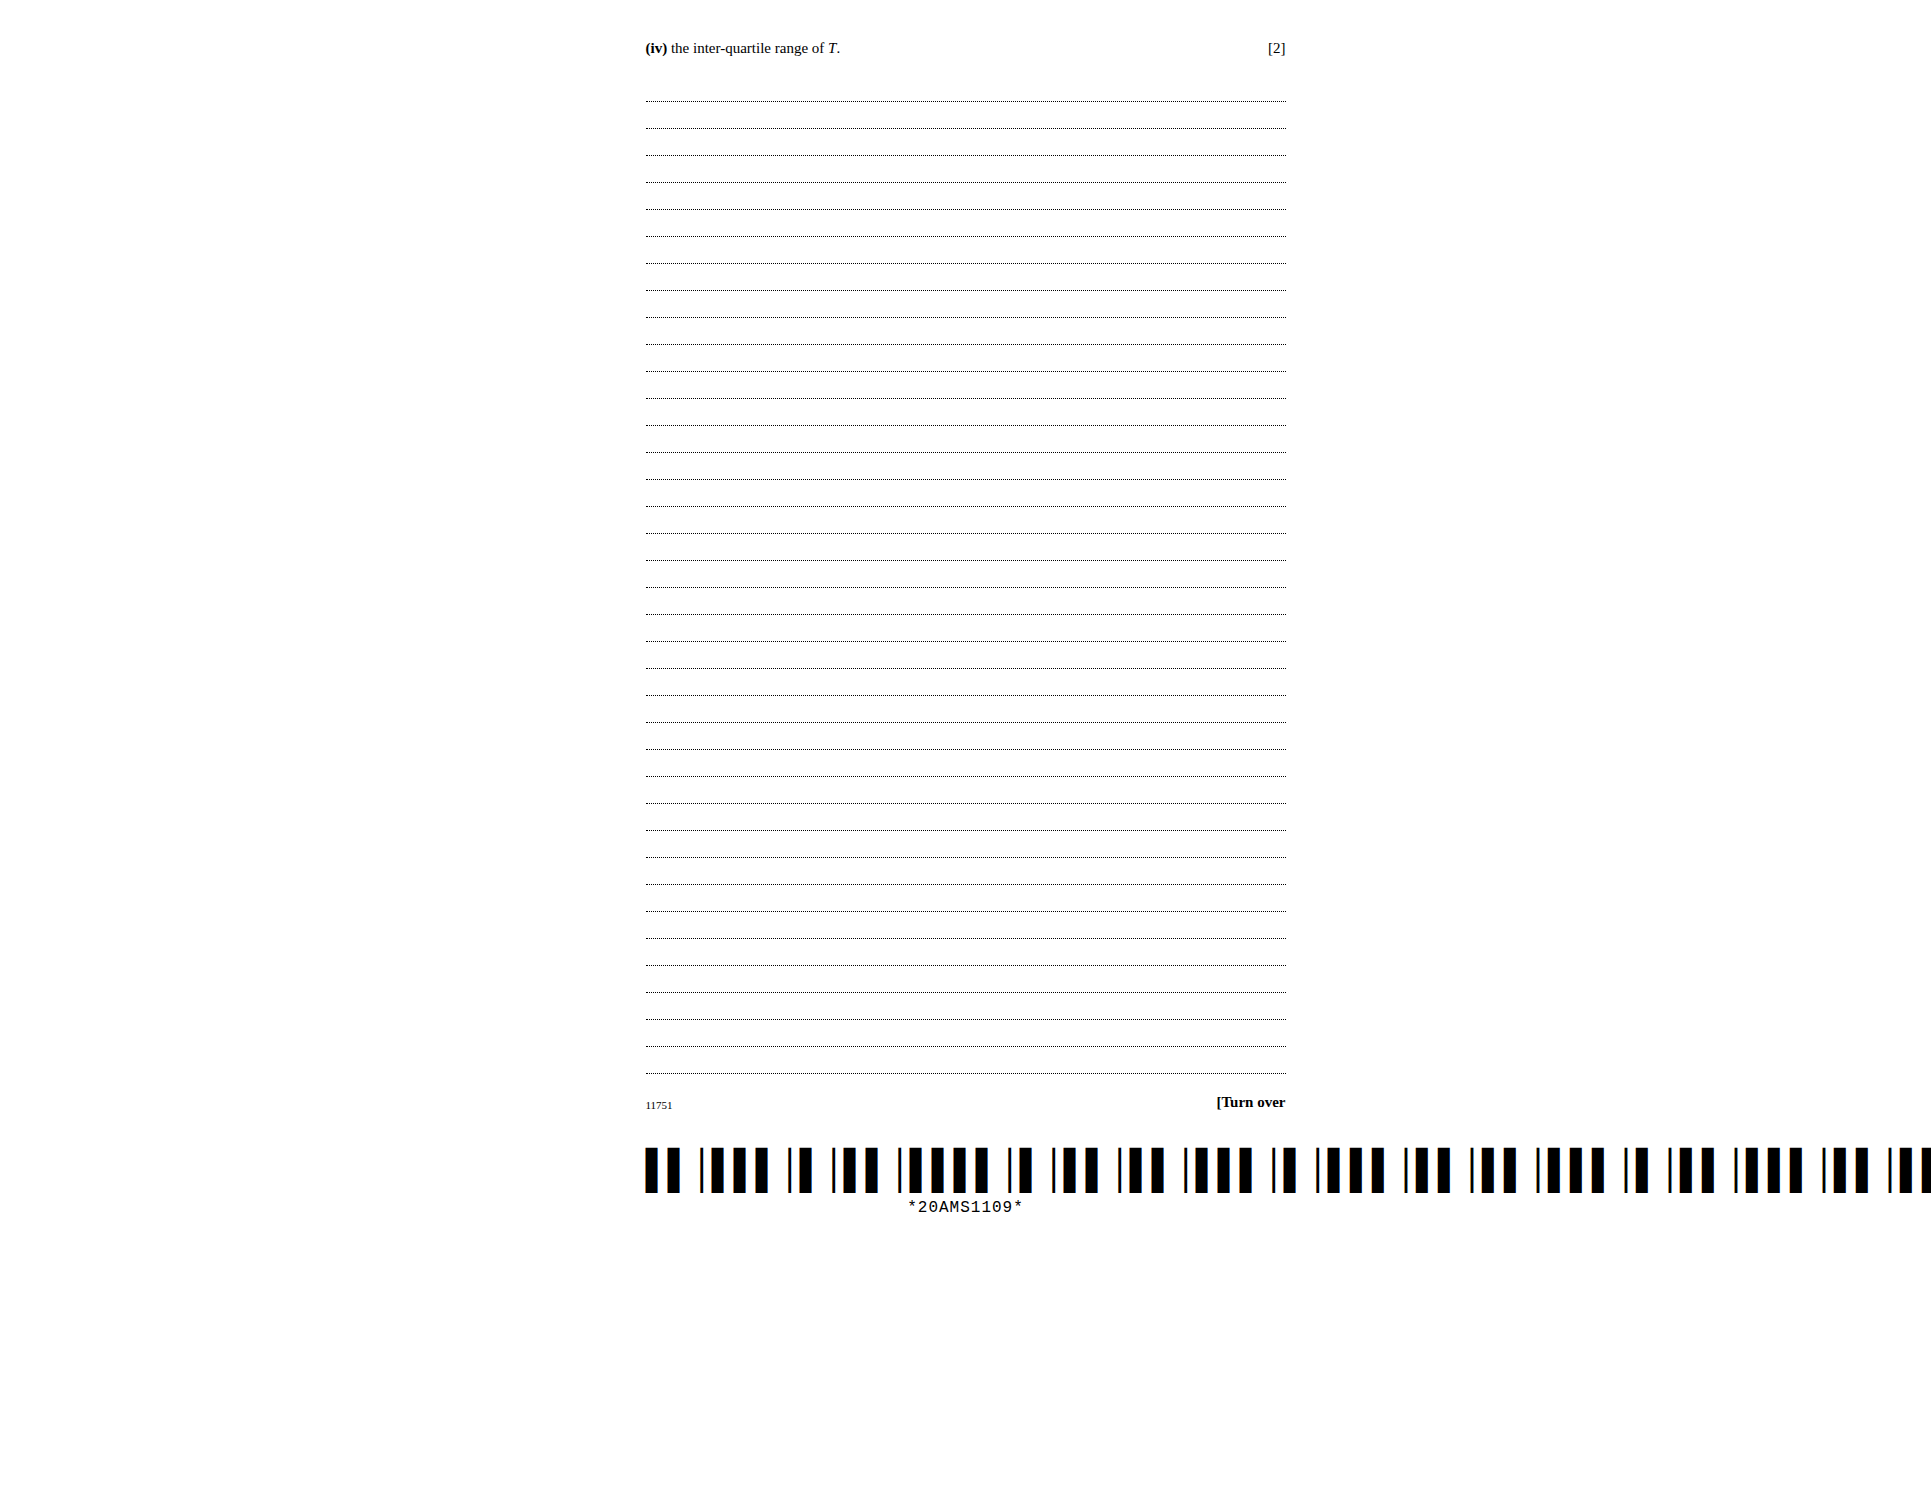(iv) the inter-quartile range of T.
[2]
11751
[Turn over
▌▌│▌▌▌│▌│▌▌│▌▌▌▌│▌│▌▌│▌▌│▌▌▌│▌│▌▌▌│▌▌│▌▌│▌▌▌│▌│▌▌│▌▌▌│▌▌│▌▌│▌▌▌│▌
*20AMS1109*